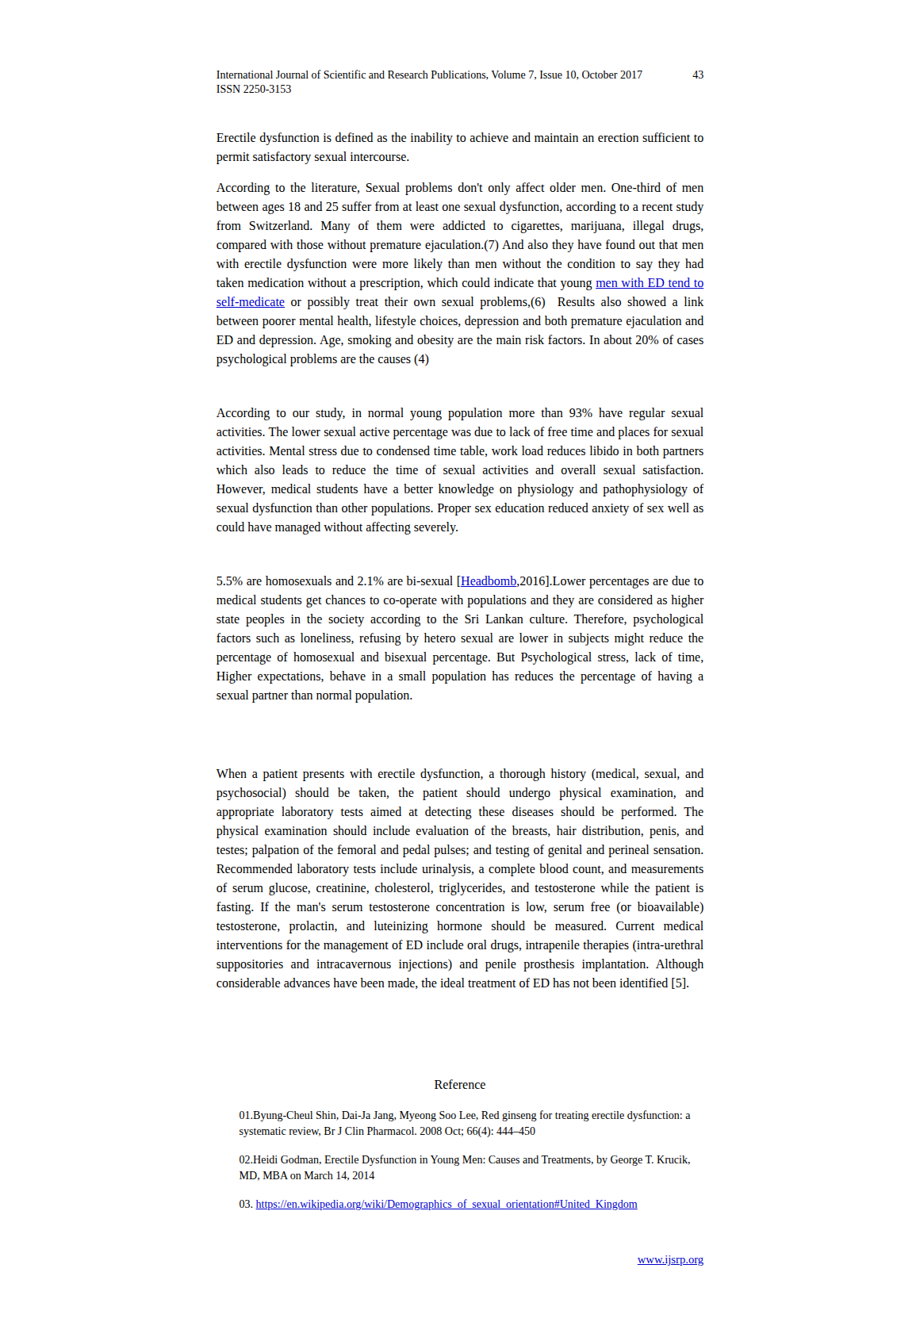International Journal of Scientific and Research Publications, Volume 7, Issue 10, October 2017 ISSN 2250-3153 43
Erectile dysfunction is defined as the inability to achieve and maintain an erection sufficient to permit satisfactory sexual intercourse.
According to the literature, Sexual problems don't only affect older men. One-third of men between ages 18 and 25 suffer from at least one sexual dysfunction, according to a recent study from Switzerland. Many of them were addicted to cigarettes, marijuana, illegal drugs, compared with those without premature ejaculation.(7) And also they have found out that men with erectile dysfunction were more likely than men without the condition to say they had taken medication without a prescription, which could indicate that young men with ED tend to self-medicate or possibly treat their own sexual problems,(6) Results also showed a link between poorer mental health, lifestyle choices, depression and both premature ejaculation and ED and depression. Age, smoking and obesity are the main risk factors. In about 20% of cases psychological problems are the causes (4)
According to our study, in normal young population more than 93% have regular sexual activities. The lower sexual active percentage was due to lack of free time and places for sexual activities. Mental stress due to condensed time table, work load reduces libido in both partners which also leads to reduce the time of sexual activities and overall sexual satisfaction. However, medical students have a better knowledge on physiology and pathophysiology of sexual dysfunction than other populations. Proper sex education reduced anxiety of sex well as could have managed without affecting severely.
5.5% are homosexuals and 2.1% are bi-sexual [Headbomb,2016].Lower percentages are due to medical students get chances to co-operate with populations and they are considered as higher state peoples in the society according to the Sri Lankan culture. Therefore, psychological factors such as loneliness, refusing by hetero sexual are lower in subjects might reduce the percentage of homosexual and bisexual percentage. But Psychological stress, lack of time, Higher expectations, behave in a small population has reduces the percentage of having a sexual partner than normal population.
When a patient presents with erectile dysfunction, a thorough history (medical, sexual, and psychosocial) should be taken, the patient should undergo physical examination, and appropriate laboratory tests aimed at detecting these diseases should be performed. The physical examination should include evaluation of the breasts, hair distribution, penis, and testes; palpation of the femoral and pedal pulses; and testing of genital and perineal sensation. Recommended laboratory tests include urinalysis, a complete blood count, and measurements of serum glucose, creatinine, cholesterol, triglycerides, and testosterone while the patient is fasting. If the man's serum testosterone concentration is low, serum free (or bioavailable) testosterone, prolactin, and luteinizing hormone should be measured. Current medical interventions for the management of ED include oral drugs, intrapenile therapies (intra-urethral suppositories and intracavernous injections) and penile prosthesis implantation. Although considerable advances have been made, the ideal treatment of ED has not been identified [5].
Reference
01.Byung-Cheul Shin, Dai-Ja Jang, Myeong Soo Lee, Red ginseng for treating erectile dysfunction: a systematic review, Br J Clin Pharmacol. 2008 Oct; 66(4): 444–450
02.Heidi Godman, Erectile Dysfunction in Young Men: Causes and Treatments, by George T. Krucik, MD, MBA on March 14, 2014
03. https://en.wikipedia.org/wiki/Demographics_of_sexual_orientation#United_Kingdom
www.ijsrp.org